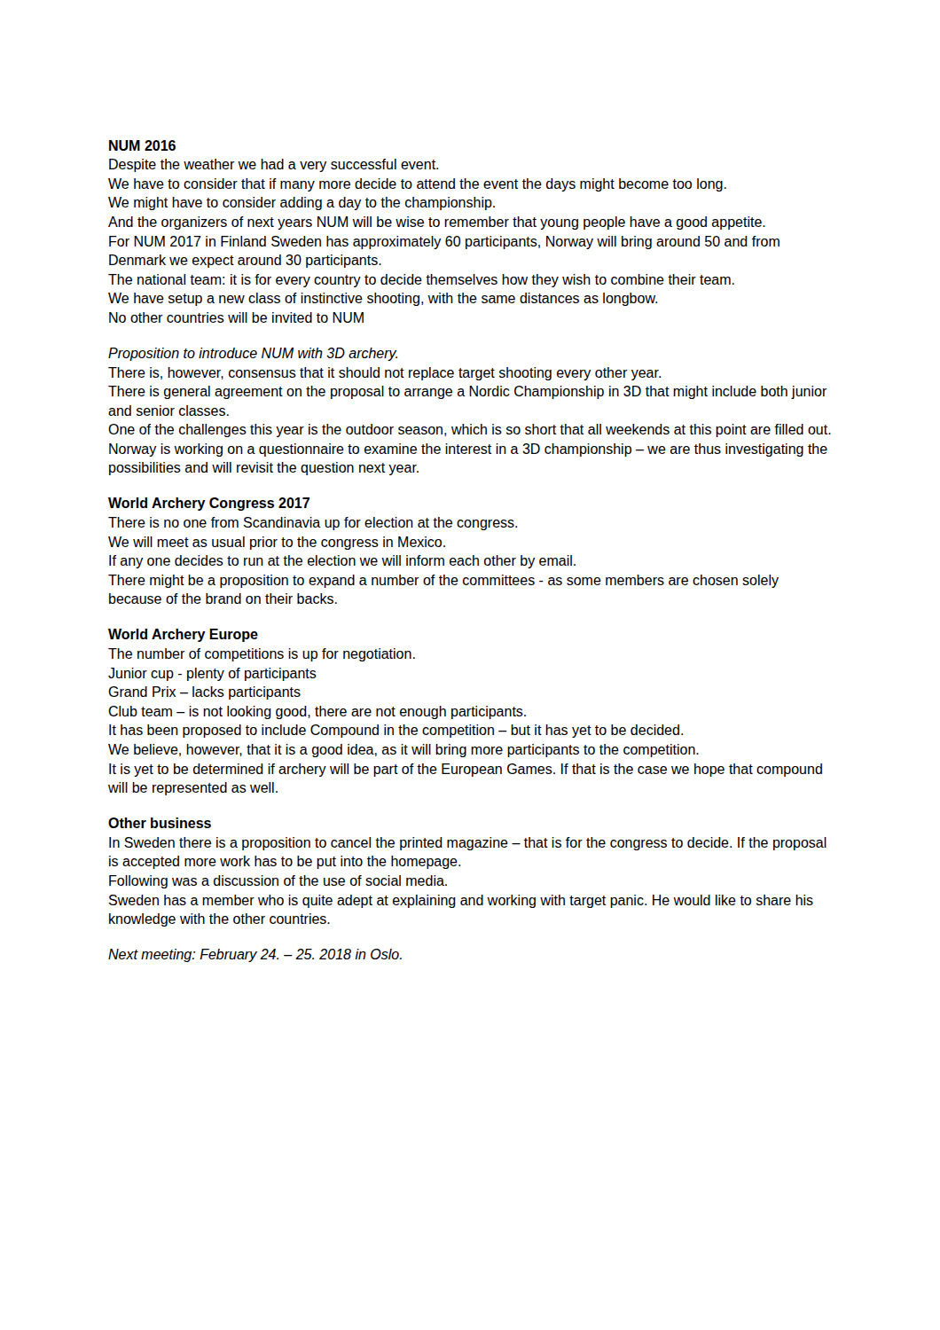NUM 2016
Despite the weather we had a very successful event.
We have to consider that if many more decide to attend the event the days might become too long.
We might have to consider adding a day to the championship.
And the organizers of next years NUM will be wise to remember that young people have a good appetite.
For NUM 2017 in Finland Sweden has approximately 60 participants, Norway will bring around 50 and from Denmark we expect around 30 participants.
The national team: it is for every country to decide themselves how they wish to combine their team.
We have setup a new class of instinctive shooting, with the same distances as longbow.
No other countries will be invited to NUM
Proposition to introduce NUM with 3D archery.
There is, however, consensus that it should not replace target shooting every other year.
There is general agreement on the proposal to arrange a Nordic Championship in 3D that might include both junior and senior classes.
One of the challenges this year is the outdoor season, which is so short that all weekends at this point are filled out.
Norway is working on a questionnaire to examine the interest in a 3D championship – we are thus investigating the possibilities and will revisit the question next year.
World Archery Congress 2017
There is no one from Scandinavia up for election at the congress.
We will meet as usual prior to the congress in Mexico.
If any one decides to run at the election we will inform each other by email.
There might be a proposition to expand a number of the committees - as some members are chosen solely because of the brand on their backs.
World Archery Europe
The number of competitions is up for negotiation.
Junior cup - plenty of participants
Grand Prix – lacks participants
Club team – is not looking good, there are not enough participants.
It has been proposed to include Compound in the competition – but it has yet to be decided.
We believe, however, that it is a good idea, as it will bring more participants to the competition.
It is yet to be determined if archery will be part of the European Games. If that is the case we hope that compound will be represented as well.
Other business
In Sweden there is a proposition to cancel the printed magazine – that is for the congress to decide. If the proposal is accepted more work has to be put into the homepage.
Following was a discussion of the use of social media.
Sweden has a member who is quite adept at explaining and working with target panic. He would like to share his knowledge with the other countries.
Next meeting: February 24. – 25. 2018 in Oslo.